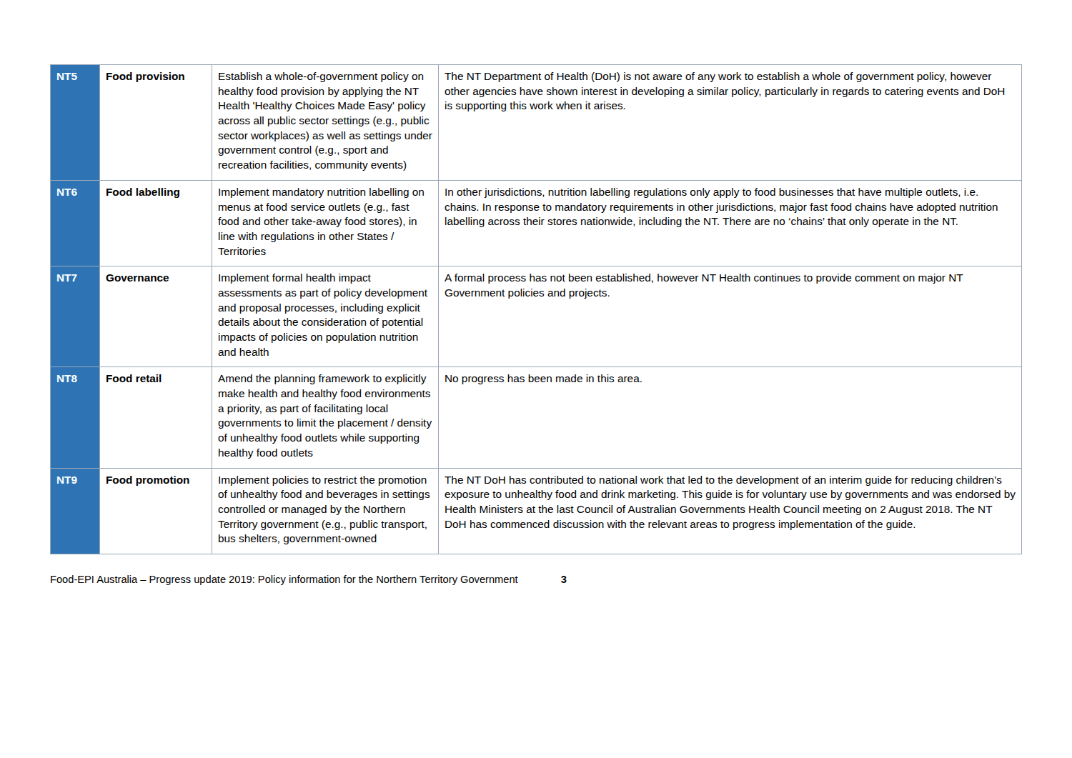| NT5 | Food provision | Establish a whole-of-government policy on healthy food provision by applying the NT Health 'Healthy Choices Made Easy' policy across all public sector settings (e.g., public sector workplaces) as well as settings under government control (e.g., sport and recreation facilities, community events) | The NT Department of Health (DoH) is not aware of any work to establish a whole of government policy, however other agencies have shown interest in developing a similar policy, particularly in regards to catering events and DoH is supporting this work when it arises. |
| NT6 | Food labelling | Implement mandatory nutrition labelling on menus at food service outlets (e.g., fast food and other take-away food stores), in line with regulations in other States / Territories | In other jurisdictions, nutrition labelling regulations only apply to food businesses that have multiple outlets, i.e. chains. In response to mandatory requirements in other jurisdictions, major fast food chains have adopted nutrition labelling across their stores nationwide, including the NT. There are no ‘chains’ that only operate in the NT. |
| NT7 | Governance | Implement formal health impact assessments as part of policy development and proposal processes, including explicit details about the consideration of potential impacts of policies on population nutrition and health | A formal process has not been established, however NT Health continues to provide comment on major NT Government policies and projects. |
| NT8 | Food retail | Amend the planning framework to explicitly make health and healthy food environments a priority, as part of facilitating local governments to limit the placement / density of unhealthy food outlets while supporting healthy food outlets | No progress has been made in this area. |
| NT9 | Food promotion | Implement policies to restrict the promotion of unhealthy food and beverages in settings controlled or managed by the Northern Territory government (e.g., public transport, bus shelters, government-owned | The NT DoH has contributed to national work that led to the development of an interim guide for reducing children’s exposure to unhealthy food and drink marketing. This guide is for voluntary use by governments and was endorsed by Health Ministers at the last Council of Australian Governments Health Council meeting on 2 August 2018. The NT DoH has commenced discussion with the relevant areas to progress implementation of the guide. |
Food-EPI Australia – Progress update 2019: Policy information for the Northern Territory Government3